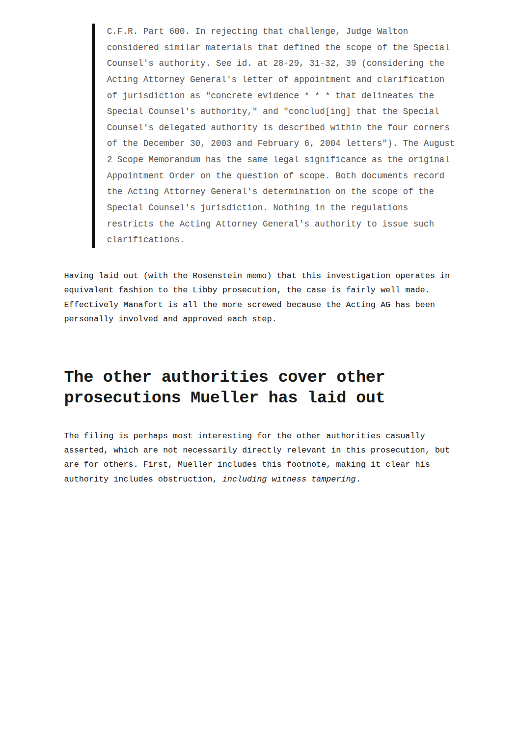C.F.R. Part 600. In rejecting that challenge, Judge Walton considered similar materials that defined the scope of the Special Counsel's authority. See id. at 28-29, 31-32, 39 (considering the Acting Attorney General's letter of appointment and clarification of jurisdiction as "concrete evidence * * * that delineates the Special Counsel's authority," and "conclud[ing] that the Special Counsel's delegated authority is described within the four corners of the December 30, 2003 and February 6, 2004 letters"). The August 2 Scope Memorandum has the same legal significance as the original Appointment Order on the question of scope. Both documents record the Acting Attorney General's determination on the scope of the Special Counsel's jurisdiction. Nothing in the regulations restricts the Acting Attorney General's authority to issue such clarifications.
Having laid out (with the Rosenstein memo) that this investigation operates in equivalent fashion to the Libby prosecution, the case is fairly well made. Effectively Manafort is all the more screwed because the Acting AG has been personally involved and approved each step.
The other authorities cover other prosecutions Mueller has laid out
The filing is perhaps most interesting for the other authorities casually asserted, which are not necessarily directly relevant in this prosecution, but are for others. First, Mueller includes this footnote, making it clear his authority includes obstruction, including witness tampering.